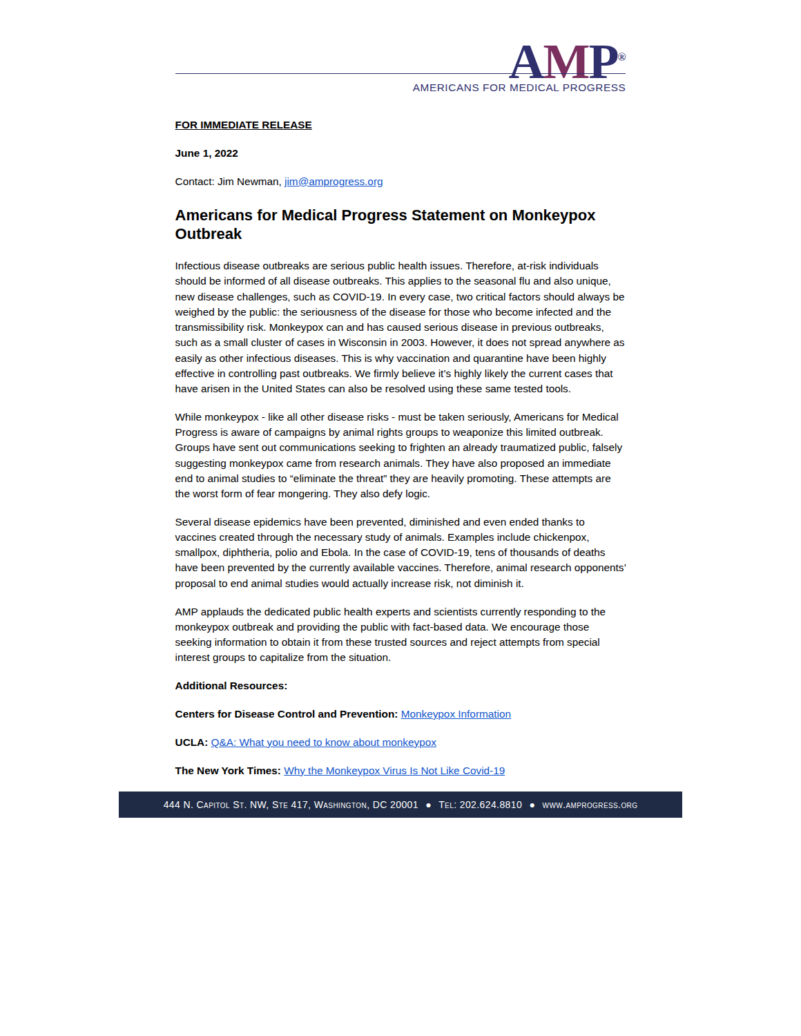AMP®
AMERICANS FOR MEDICAL PROGRESS
FOR IMMEDIATE RELEASE
June 1, 2022
Contact: Jim Newman, jim@amprogress.org
Americans for Medical Progress Statement on Monkeypox Outbreak
Infectious disease outbreaks are serious public health issues. Therefore, at-risk individuals should be informed of all disease outbreaks. This applies to the seasonal flu and also unique, new disease challenges, such as COVID-19. In every case, two critical factors should always be weighed by the public: the seriousness of the disease for those who become infected and the transmissibility risk. Monkeypox can and has caused serious disease in previous outbreaks, such as a small cluster of cases in Wisconsin in 2003. However, it does not spread anywhere as easily as other infectious diseases. This is why vaccination and quarantine have been highly effective in controlling past outbreaks. We firmly believe it’s highly likely the current cases that have arisen in the United States can also be resolved using these same tested tools.
While monkeypox - like all other disease risks - must be taken seriously, Americans for Medical Progress is aware of campaigns by animal rights groups to weaponize this limited outbreak. Groups have sent out communications seeking to frighten an already traumatized public, falsely suggesting monkeypox came from research animals. They have also proposed an immediate end to animal studies to “eliminate the threat” they are heavily promoting. These attempts are the worst form of fear mongering. They also defy logic.
Several disease epidemics have been prevented, diminished and even ended thanks to vaccines created through the necessary study of animals. Examples include chickenpox, smallpox, diphtheria, polio and Ebola. In the case of COVID-19, tens of thousands of deaths have been prevented by the currently available vaccines. Therefore, animal research opponents’ proposal to end animal studies would actually increase risk, not diminish it.
AMP applauds the dedicated public health experts and scientists currently responding to the monkeypox outbreak and providing the public with fact-based data. We encourage those seeking information to obtain it from these trusted sources and reject attempts from special interest groups to capitalize from the situation.
Additional Resources:
Centers for Disease Control and Prevention: Monkeypox Information
UCLA: Q&A: What you need to know about monkeypox
The New York Times: Why the Monkeypox Virus Is Not Like Covid-19
444 N. Capitol St. NW, Ste 417, Washington, DC 20001 ● Tel: 202.624.8810 ● www.amprogress.org